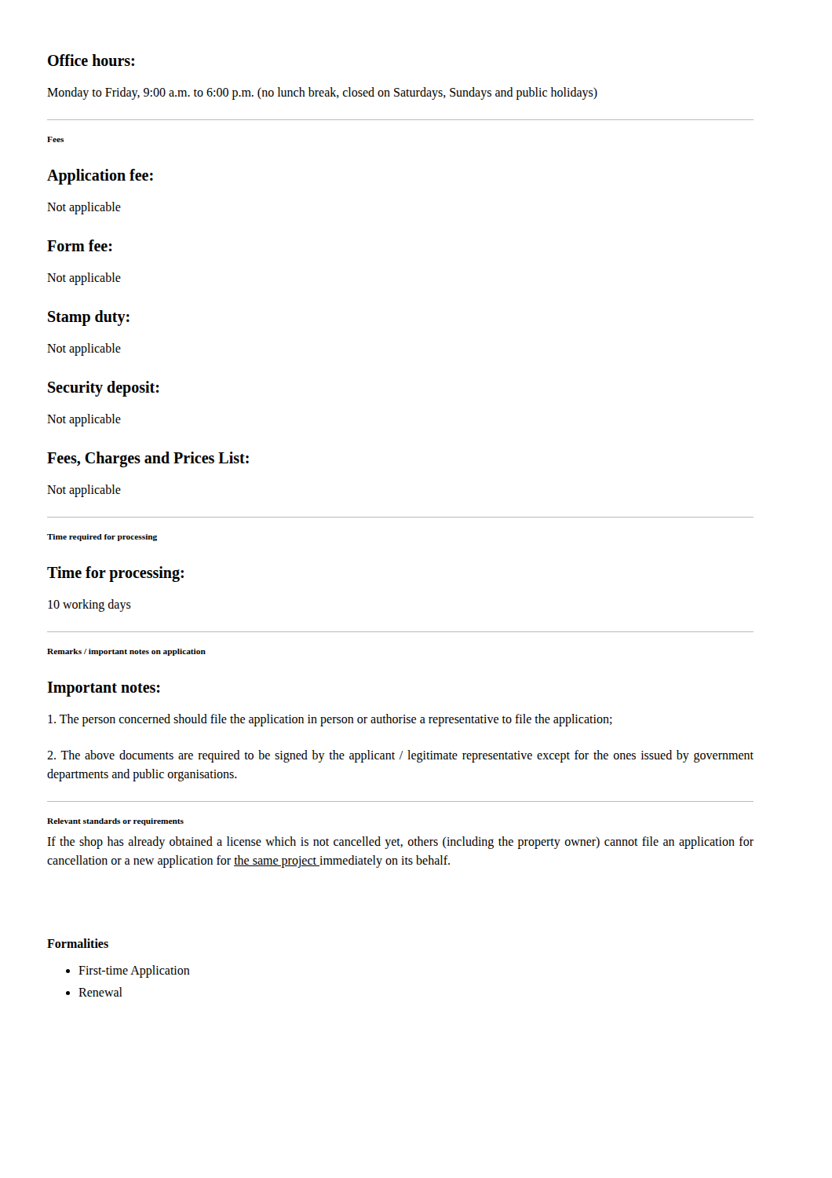Office hours:
Monday to Friday, 9:00 a.m. to 6:00 p.m. (no lunch break, closed on Saturdays, Sundays and public holidays)
Fees
Application fee:
Not applicable
Form fee:
Not applicable
Stamp duty:
Not applicable
Security deposit:
Not applicable
Fees, Charges and Prices List:
Not applicable
Time required for processing
Time for processing:
10 working days
Remarks / important notes on application
Important notes:
1. The person concerned should file the application in person or authorise a representative to file the application;
2. The above documents are required to be signed by the applicant / legitimate representative except for the ones issued by government departments and public organisations.
Relevant standards or requirements
If the shop has already obtained a license which is not cancelled yet, others (including the property owner) cannot file an application for cancellation or a new application for the same project immediately on its behalf.
Formalities
First-time Application
Renewal